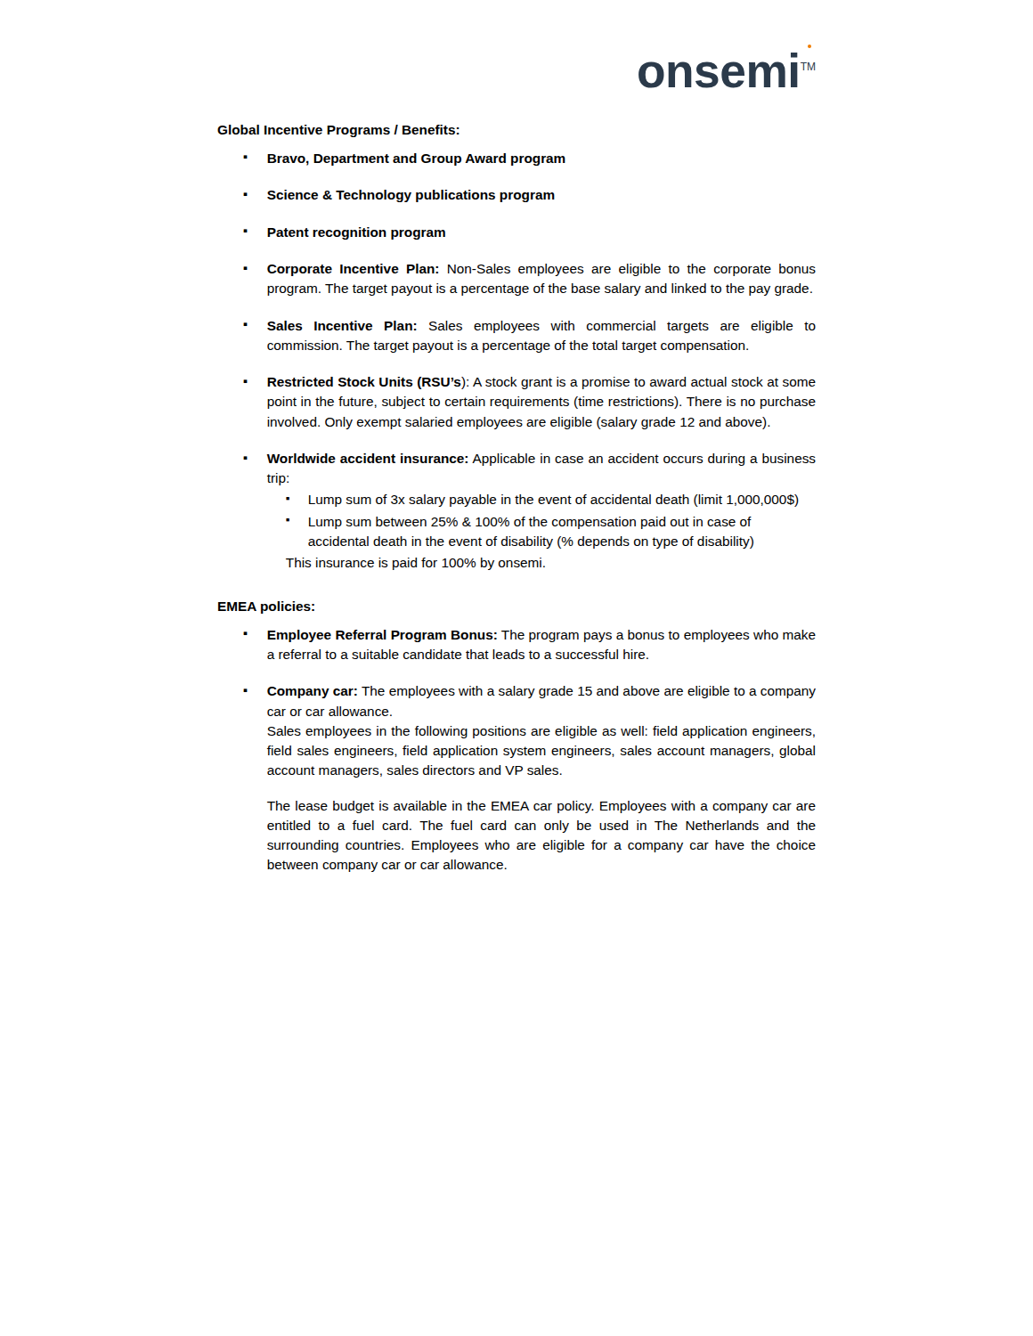onsemi TM
Global Incentive Programs / Benefits:
Bravo, Department and Group Award program
Science & Technology publications program
Patent recognition program
Corporate Incentive Plan: Non-Sales employees are eligible to the corporate bonus program. The target payout is a percentage of the base salary and linked to the pay grade.
Sales Incentive Plan: Sales employees with commercial targets are eligible to commission. The target payout is a percentage of the total target compensation.
Restricted Stock Units (RSU’s): A stock grant is a promise to award actual stock at some point in the future, subject to certain requirements (time restrictions). There is no purchase involved. Only exempt salaried employees are eligible (salary grade 12 and above).
Worldwide accident insurance: Applicable in case an accident occurs during a business trip:
Lump sum of 3x salary payable in the event of accidental death (limit 1,000,000$)
Lump sum between 25% & 100% of the compensation paid out in case of accidental death in the event of disability (% depends on type of disability)
This insurance is paid for 100% by onsemi.
EMEA policies:
Employee Referral Program Bonus: The program pays a bonus to employees who make a referral to a suitable candidate that leads to a successful hire.
Company car: The employees with a salary grade 15 and above are eligible to a company car or car allowance.
Sales employees in the following positions are eligible as well: field application engineers, field sales engineers, field application system engineers, sales account managers, global account managers, sales directors and VP sales.
The lease budget is available in the EMEA car policy. Employees with a company car are entitled to a fuel card. The fuel card can only be used in The Netherlands and the surrounding countries. Employees who are eligible for a company car have the choice between company car or car allowance.